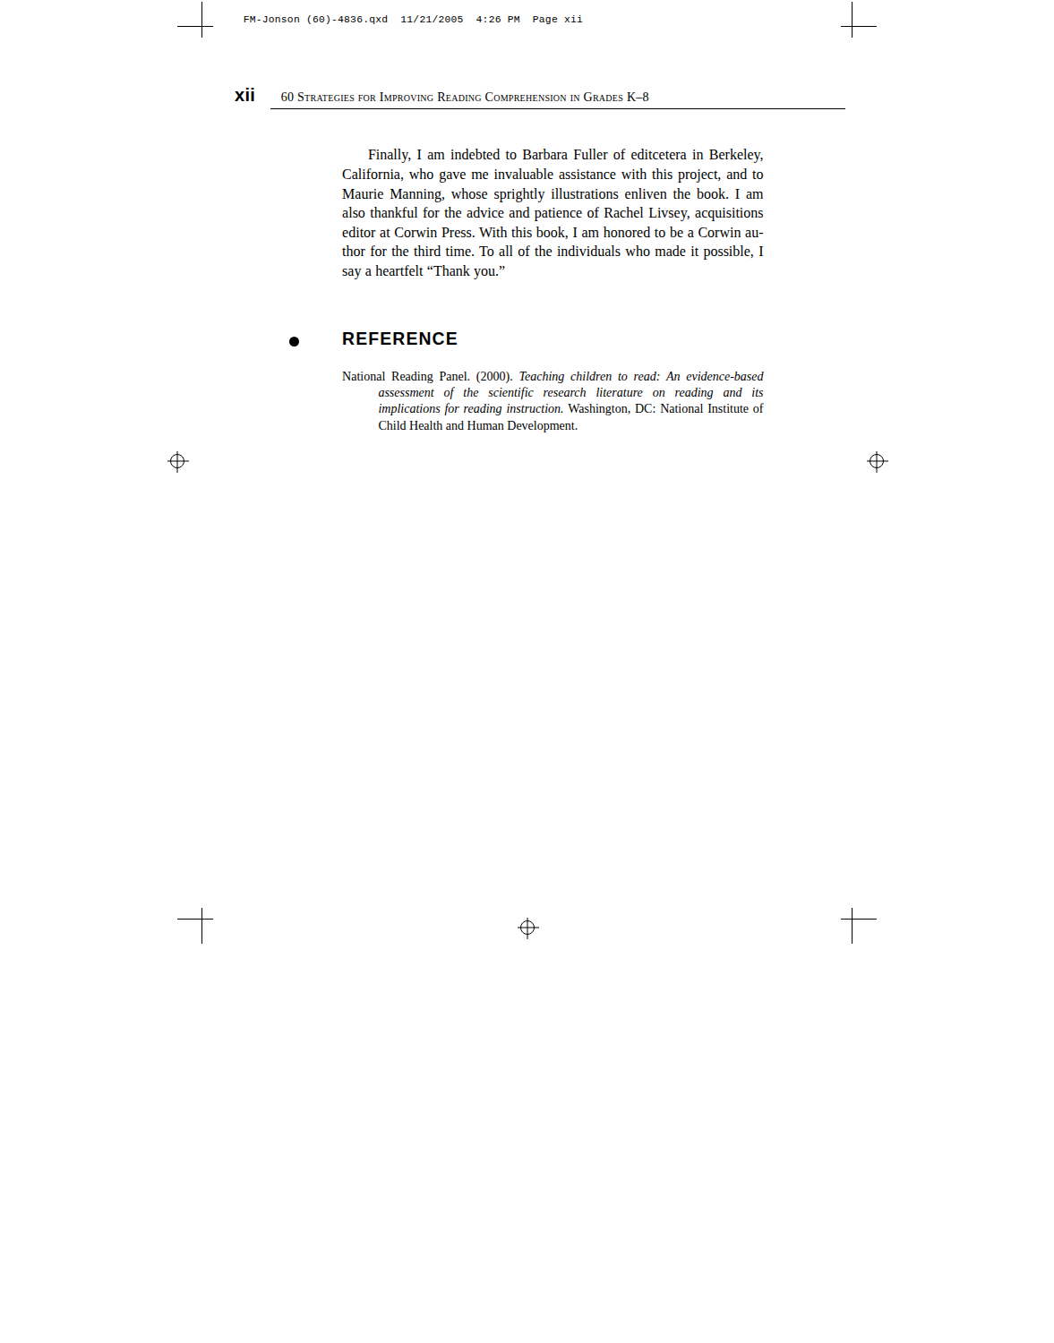FM-Jonson (60)-4836.qxd 11/21/2005 4:26 PM Page xii
xii 60 Strategies for Improving Reading Comprehension in Grades K–8
Finally, I am indebted to Barbara Fuller of editcetera in Berkeley, California, who gave me invaluable assistance with this project, and to Maurie Manning, whose sprightly illustrations enliven the book. I am also thankful for the advice and patience of Rachel Livsey, acquisitions editor at Corwin Press. With this book, I am honored to be a Corwin author for the third time. To all of the individuals who made it possible, I say a heartfelt “Thank you.”
REFERENCE
National Reading Panel. (2000). Teaching children to read: An evidence-based assessment of the scientific research literature on reading and its implications for reading instruction. Washington, DC: National Institute of Child Health and Human Development.